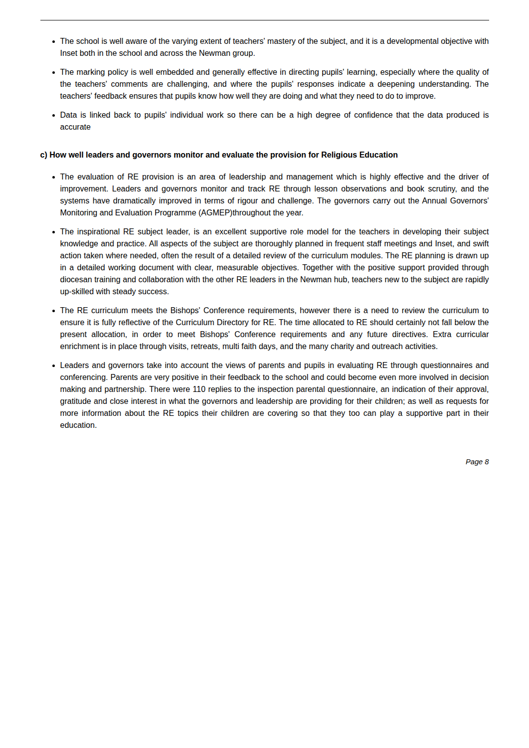The school is well aware of the varying extent of teachers' mastery of the subject, and it is a developmental objective with Inset both in the school and across the Newman group.
The marking policy is well embedded and generally effective in directing pupils' learning, especially where the quality of the teachers' comments are challenging, and where the pupils' responses indicate a deepening understanding. The teachers' feedback ensures that pupils know how well they are doing and what they need to do to improve.
Data is linked back to pupils' individual work so there can be a high degree of confidence that the data produced is accurate
c) How well leaders and governors monitor and evaluate the provision for Religious Education
The evaluation of RE provision is an area of leadership and management which is highly effective and the driver of improvement. Leaders and governors monitor and track RE through lesson observations and book scrutiny, and the systems have dramatically improved in terms of rigour and challenge. The governors carry out the Annual Governors' Monitoring and Evaluation Programme (AGMEP)throughout the year.
The inspirational RE subject leader, is an excellent supportive role model for the teachers in developing their subject knowledge and practice. All aspects of the subject are thoroughly planned in frequent staff meetings and Inset, and swift action taken where needed, often the result of a detailed review of the curriculum modules. The RE planning is drawn up in a detailed working document with clear, measurable objectives. Together with the positive support provided through diocesan training and collaboration with the other RE leaders in the Newman hub, teachers new to the subject are rapidly up-skilled with steady success.
The RE curriculum meets the Bishops' Conference requirements, however there is a need to review the curriculum to ensure it is fully reflective of the Curriculum Directory for RE. The time allocated to RE should certainly not fall below the present allocation, in order to meet Bishops' Conference requirements and any future directives. Extra curricular enrichment is in place through visits, retreats, multi faith days, and the many charity and outreach activities.
Leaders and governors take into account the views of parents and pupils in evaluating RE through questionnaires and conferencing. Parents are very positive in their feedback to the school and could become even more involved in decision making and partnership. There were 110 replies to the inspection parental questionnaire, an indication of their approval, gratitude and close interest in what the governors and leadership are providing for their children; as well as requests for more information about the RE topics their children are covering so that they too can play a supportive part in their education.
Page 8